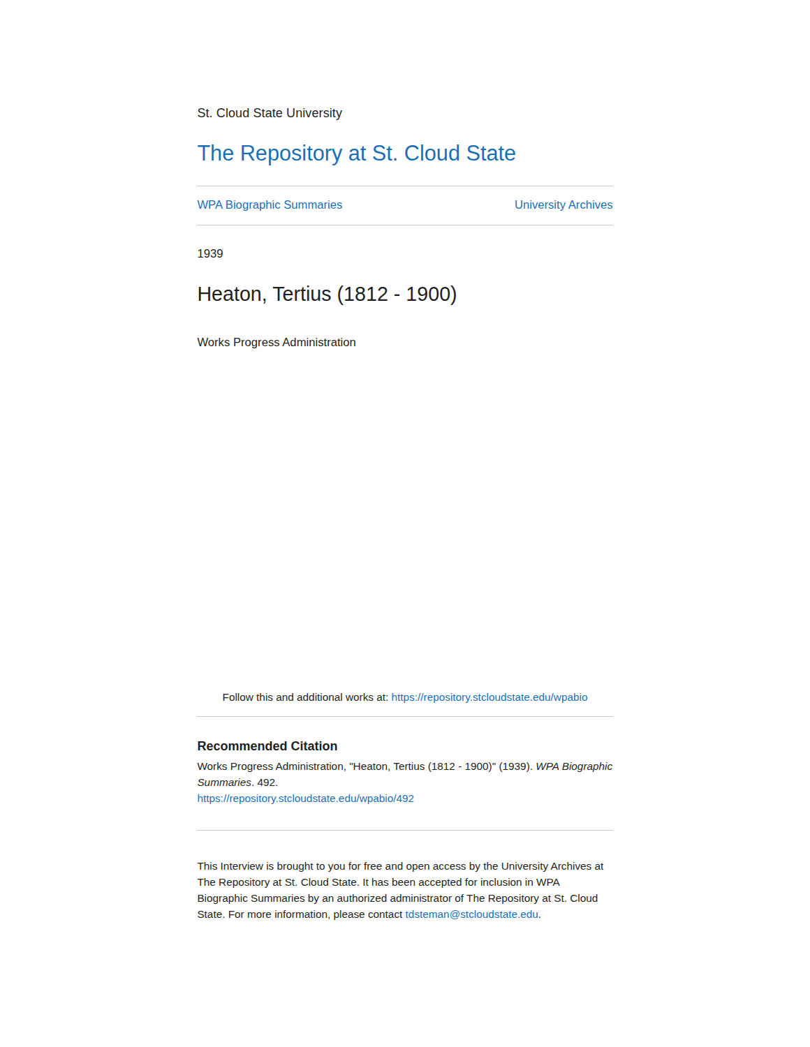St. Cloud State University
The Repository at St. Cloud State
WPA Biographic Summaries University Archives
1939
Heaton, Tertius (1812 - 1900)
Works Progress Administration
Follow this and additional works at: https://repository.stcloudstate.edu/wpabio
Recommended Citation
Works Progress Administration, "Heaton, Tertius (1812 - 1900)" (1939). WPA Biographic Summaries. 492.
https://repository.stcloudstate.edu/wpabio/492
This Interview is brought to you for free and open access by the University Archives at The Repository at St. Cloud State. It has been accepted for inclusion in WPA Biographic Summaries by an authorized administrator of The Repository at St. Cloud State. For more information, please contact tdsteman@stcloudstate.edu.